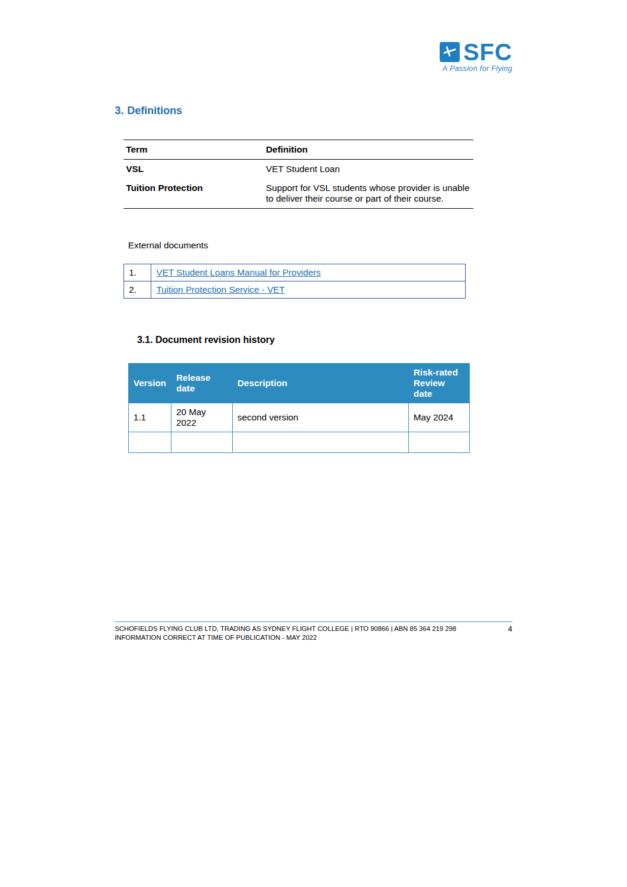SFC
A Passion for Flying
3. Definitions
| Term | Definition |
| --- | --- |
| VSL | VET Student Loan |
| Tuition Protection | Support for VSL students whose provider is unable to deliver their course or part of their course. |
External documents
| 1. | VET Student Loans Manual for Providers |
| 2. | Tuition Protection Service - VET |
3.1. Document revision history
| Version | Release date | Description | Risk-rated Review date |
| --- | --- | --- | --- |
| 1.1 | 20 May 2022 | second version | May 2024 |
SCHOFIELDS FLYING CLUB LTD, TRADING AS SYDNEY FLIGHT COLLEGE | RTO 90866 | ABN 85 364 219 298
INFORMATION CORRECT AT TIME OF PUBLICATION - MAY 2022
4